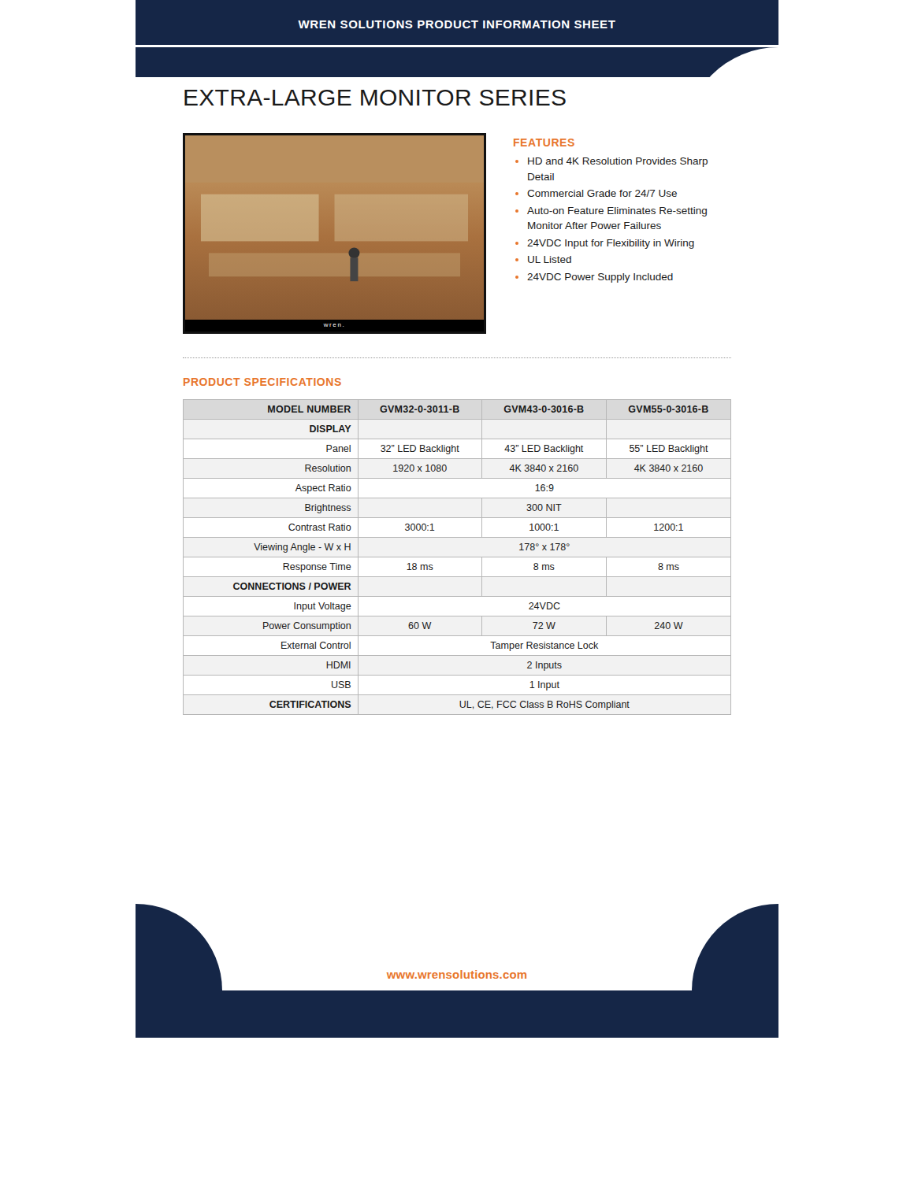WREN SOLUTIONS PRODUCT INFORMATION SHEET
EXTRA-LARGE MONITOR SERIES
wren.
FEATURES
HD and 4K Resolution Provides Sharp Detail
Commercial Grade for 24/7 Use
Auto-on Feature Eliminates Re-setting Monitor After Power Failures
24VDC Input for Flexibility in Wiring
UL Listed
24VDC Power Supply Included
PRODUCT SPECIFICATIONS
| MODEL NUMBER | GVM32-0-3011-B | GVM43-0-3016-B | GVM55-0-3016-B |
| --- | --- | --- | --- |
| DISPLAY | | | |
| Panel | 32” LED Backlight | 43” LED Backlight | 55” LED Backlight |
| Resolution | 1920 x 1080 | 4K 3840 x 2160 | 4K 3840 x 2160 |
| Aspect Ratio | 16:9 |
| Brightness | | 300 NIT | |
| Contrast Ratio | 3000:1 | 1000:1 | 1200:1 |
| Viewing Angle - W x H | 178° x 178° |
| Response Time | 18 ms | 8 ms | 8 ms |
| CONNECTIONS / POWER | | | |
| Input Voltage | 24VDC |
| Power Consumption | 60 W | 72 W | 240 W |
| External Control | Tamper Resistance Lock |
| HDMI | 2 Inputs |
| USB | 1 Input |
| CERTIFICATIONS | UL, CE, FCC Class B RoHS Compliant |
www.wrensolutions.com